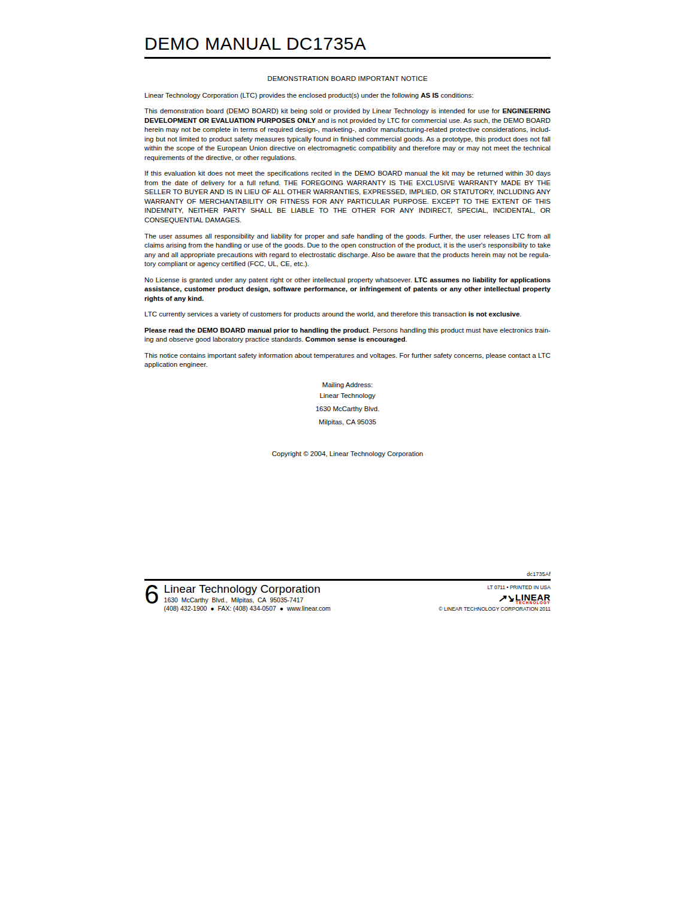DEMO MANUAL DC1735A
DEMONSTRATION BOARD IMPORTANT NOTICE
Linear Technology Corporation (LTC) provides the enclosed product(s) under the following AS IS conditions:
This demonstration board (DEMO BOARD) kit being sold or provided by Linear Technology is intended for use for ENGINEERING DEVELOPMENT OR EVALUATION PURPOSES ONLY and is not provided by LTC for commercial use. As such, the DEMO BOARD herein may not be complete in terms of required design-, marketing-, and/or manufacturing-related protective considerations, including but not limited to product safety measures typically found in finished commercial goods. As a prototype, this product does not fall within the scope of the European Union directive on electromagnetic compatibility and therefore may or may not meet the technical requirements of the directive, or other regulations.
If this evaluation kit does not meet the specifications recited in the DEMO BOARD manual the kit may be returned within 30 days from the date of delivery for a full refund. THE FOREGOING WARRANTY IS THE EXCLUSIVE WARRANTY MADE BY THE SELLER TO BUYER AND IS IN LIEU OF ALL OTHER WARRANTIES, EXPRESSED, IMPLIED, OR STATUTORY, INCLUDING ANY WARRANTY OF MERCHANTABILITY OR FITNESS FOR ANY PARTICULAR PURPOSE. EXCEPT TO THE EXTENT OF THIS INDEMNITY, NEITHER PARTY SHALL BE LIABLE TO THE OTHER FOR ANY INDIRECT, SPECIAL, INCIDENTAL, OR CONSEQUENTIAL DAMAGES.
The user assumes all responsibility and liability for proper and safe handling of the goods. Further, the user releases LTC from all claims arising from the handling or use of the goods. Due to the open construction of the product, it is the user's responsibility to take any and all appropriate precautions with regard to electrostatic discharge. Also be aware that the products herein may not be regulatory compliant or agency certified (FCC, UL, CE, etc.).
No License is granted under any patent right or other intellectual property whatsoever. LTC assumes no liability for applications assistance, customer product design, software performance, or infringement of patents or any other intellectual property rights of any kind.
LTC currently services a variety of customers for products around the world, and therefore this transaction is not exclusive.
Please read the DEMO BOARD manual prior to handling the product. Persons handling this product must have electronics training and observe good laboratory practice standards. Common sense is encouraged.
This notice contains important safety information about temperatures and voltages. For further safety concerns, please contact a LTC application engineer.
Mailing Address:
Linear Technology
1630 McCarthy Blvd.
Milpitas, CA 95035
Copyright © 2004, Linear Technology Corporation
dc1735Af
6
Linear Technology Corporation
1630 McCarthy Blvd., Milpitas, CA 95035-7417
(408) 432-1900 ● FAX: (408) 434-0507 ● www.linear.com
LT 0711 • PRINTED IN USA
↗↘ LINEARTECHNOLOGY
© LINEAR TECHNOLOGY CORPORATION 2011